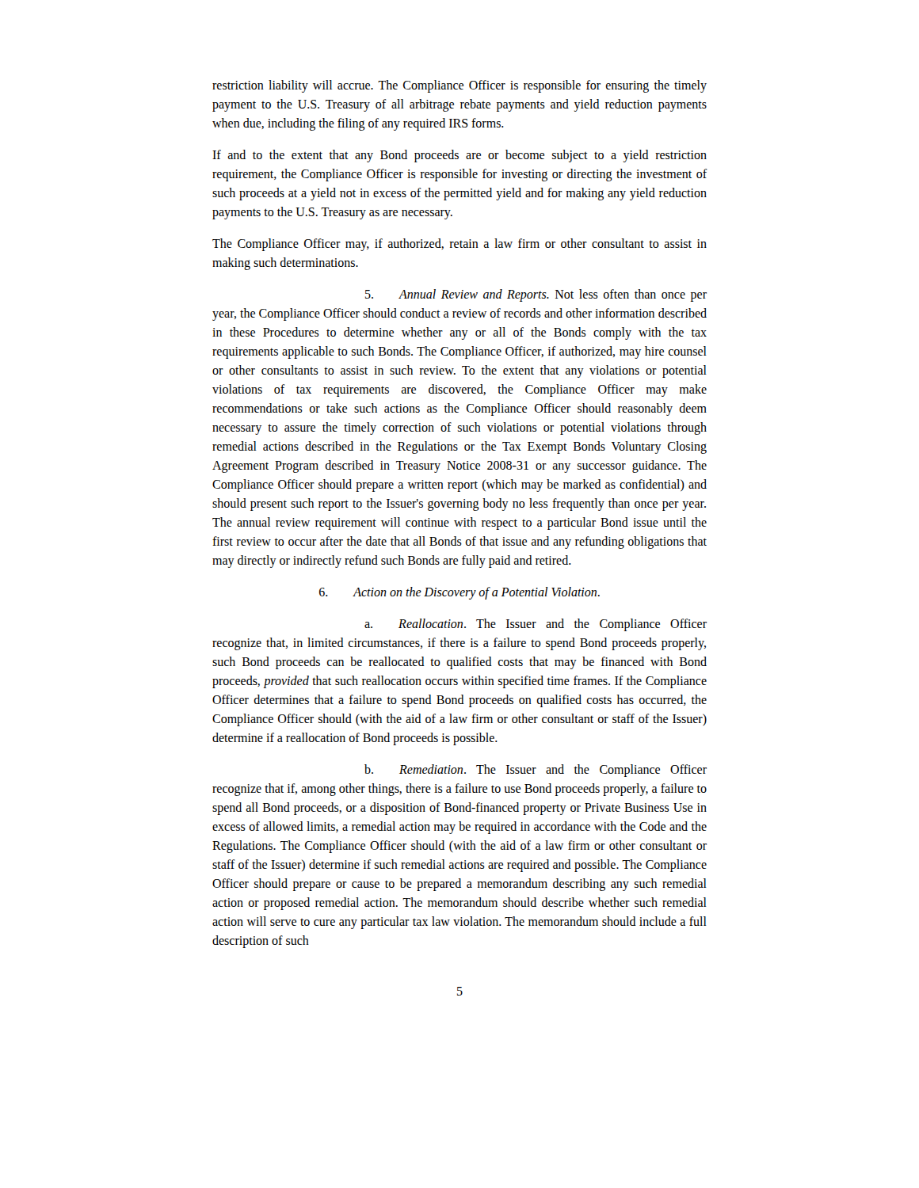restriction liability will accrue. The Compliance Officer is responsible for ensuring the timely payment to the U.S. Treasury of all arbitrage rebate payments and yield reduction payments when due, including the filing of any required IRS forms.
If and to the extent that any Bond proceeds are or become subject to a yield restriction requirement, the Compliance Officer is responsible for investing or directing the investment of such proceeds at a yield not in excess of the permitted yield and for making any yield reduction payments to the U.S. Treasury as are necessary.
The Compliance Officer may, if authorized, retain a law firm or other consultant to assist in making such determinations.
5.  Annual Review and Reports. Not less often than once per year, the Compliance Officer should conduct a review of records and other information described in these Procedures to determine whether any or all of the Bonds comply with the tax requirements applicable to such Bonds. The Compliance Officer, if authorized, may hire counsel or other consultants to assist in such review. To the extent that any violations or potential violations of tax requirements are discovered, the Compliance Officer may make recommendations or take such actions as the Compliance Officer should reasonably deem necessary to assure the timely correction of such violations or potential violations through remedial actions described in the Regulations or the Tax Exempt Bonds Voluntary Closing Agreement Program described in Treasury Notice 2008-31 or any successor guidance. The Compliance Officer should prepare a written report (which may be marked as confidential) and should present such report to the Issuer's governing body no less frequently than once per year. The annual review requirement will continue with respect to a particular Bond issue until the first review to occur after the date that all Bonds of that issue and any refunding obligations that may directly or indirectly refund such Bonds are fully paid and retired.
6.  Action on the Discovery of a Potential Violation.
a.  Reallocation. The Issuer and the Compliance Officer recognize that, in limited circumstances, if there is a failure to spend Bond proceeds properly, such Bond proceeds can be reallocated to qualified costs that may be financed with Bond proceeds, provided that such reallocation occurs within specified time frames. If the Compliance Officer determines that a failure to spend Bond proceeds on qualified costs has occurred, the Compliance Officer should (with the aid of a law firm or other consultant or staff of the Issuer) determine if a reallocation of Bond proceeds is possible.
b.  Remediation. The Issuer and the Compliance Officer recognize that if, among other things, there is a failure to use Bond proceeds properly, a failure to spend all Bond proceeds, or a disposition of Bond-financed property or Private Business Use in excess of allowed limits, a remedial action may be required in accordance with the Code and the Regulations. The Compliance Officer should (with the aid of a law firm or other consultant or staff of the Issuer) determine if such remedial actions are required and possible. The Compliance Officer should prepare or cause to be prepared a memorandum describing any such remedial action or proposed remedial action. The memorandum should describe whether such remedial action will serve to cure any particular tax law violation. The memorandum should include a full description of such
5